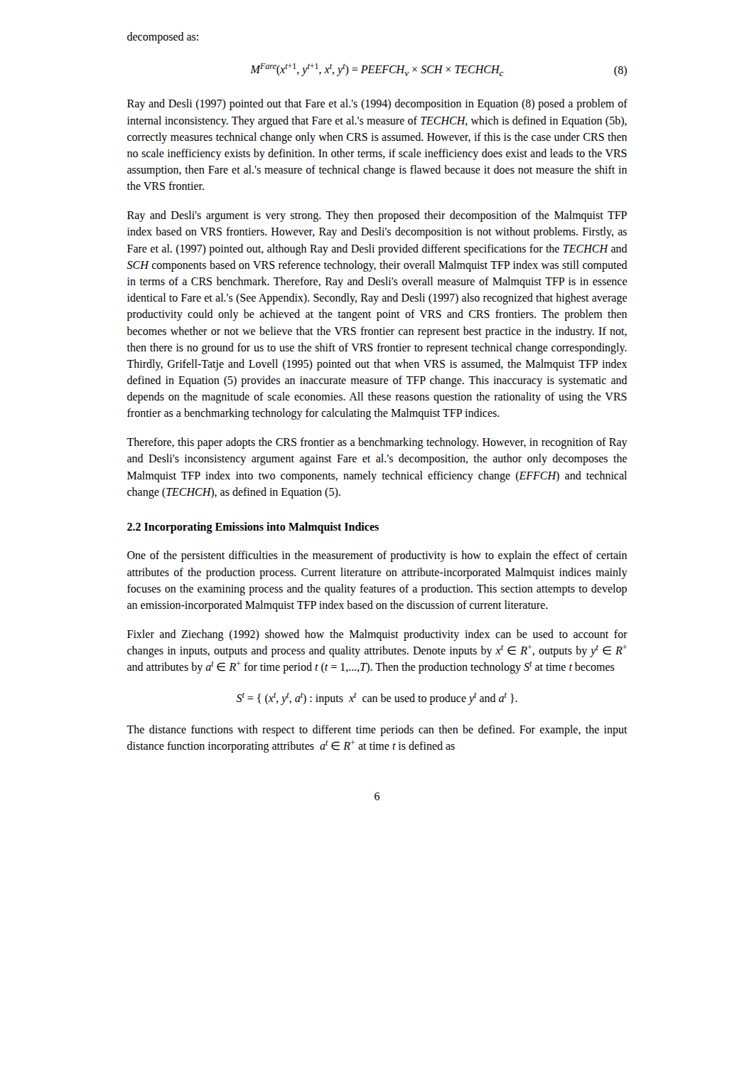decomposed as:
MFare(xt+1, yt+1, xt, yt) = PEEFCHv × SCH × TECHCHc (8)
Ray and Desli (1997) pointed out that Fare et al.'s (1994) decomposition in Equation (8) posed a problem of internal inconsistency. They argued that Fare et al.'s measure of TECHCH, which is defined in Equation (5b), correctly measures technical change only when CRS is assumed. However, if this is the case under CRS then no scale inefficiency exists by definition. In other terms, if scale inefficiency does exist and leads to the VRS assumption, then Fare et al.'s measure of technical change is flawed because it does not measure the shift in the VRS frontier.
Ray and Desli's argument is very strong. They then proposed their decomposition of the Malmquist TFP index based on VRS frontiers. However, Ray and Desli's decomposition is not without problems. Firstly, as Fare et al. (1997) pointed out, although Ray and Desli provided different specifications for the TECHCH and SCH components based on VRS reference technology, their overall Malmquist TFP index was still computed in terms of a CRS benchmark. Therefore, Ray and Desli's overall measure of Malmquist TFP is in essence identical to Fare et al.'s (See Appendix). Secondly, Ray and Desli (1997) also recognized that highest average productivity could only be achieved at the tangent point of VRS and CRS frontiers. The problem then becomes whether or not we believe that the VRS frontier can represent best practice in the industry. If not, then there is no ground for us to use the shift of VRS frontier to represent technical change correspondingly. Thirdly, Grifell-Tatje and Lovell (1995) pointed out that when VRS is assumed, the Malmquist TFP index defined in Equation (5) provides an inaccurate measure of TFP change. This inaccuracy is systematic and depends on the magnitude of scale economies. All these reasons question the rationality of using the VRS frontier as a benchmarking technology for calculating the Malmquist TFP indices.
Therefore, this paper adopts the CRS frontier as a benchmarking technology. However, in recognition of Ray and Desli's inconsistency argument against Fare et al.'s decomposition, the author only decomposes the Malmquist TFP index into two components, namely technical efficiency change (EFFCH) and technical change (TECHCH), as defined in Equation (5).
2.2 Incorporating Emissions into Malmquist Indices
One of the persistent difficulties in the measurement of productivity is how to explain the effect of certain attributes of the production process. Current literature on attribute-incorporated Malmquist indices mainly focuses on the examining process and the quality features of a production. This section attempts to develop an emission-incorporated Malmquist TFP index based on the discussion of current literature.
Fixler and Ziechang (1992) showed how the Malmquist productivity index can be used to account for changes in inputs, outputs and process and quality attributes. Denote inputs by xt ∈ R+, outputs by yt ∈ R+ and attributes by at ∈ R+ for time period t (t = 1,...,T). Then the production technology St at time t becomes
St = { (xt, yt, at) : inputs xt can be used to produce yt and at }.
The distance functions with respect to different time periods can then be defined. For example, the input distance function incorporating attributes at ∈ R+ at time t is defined as
6